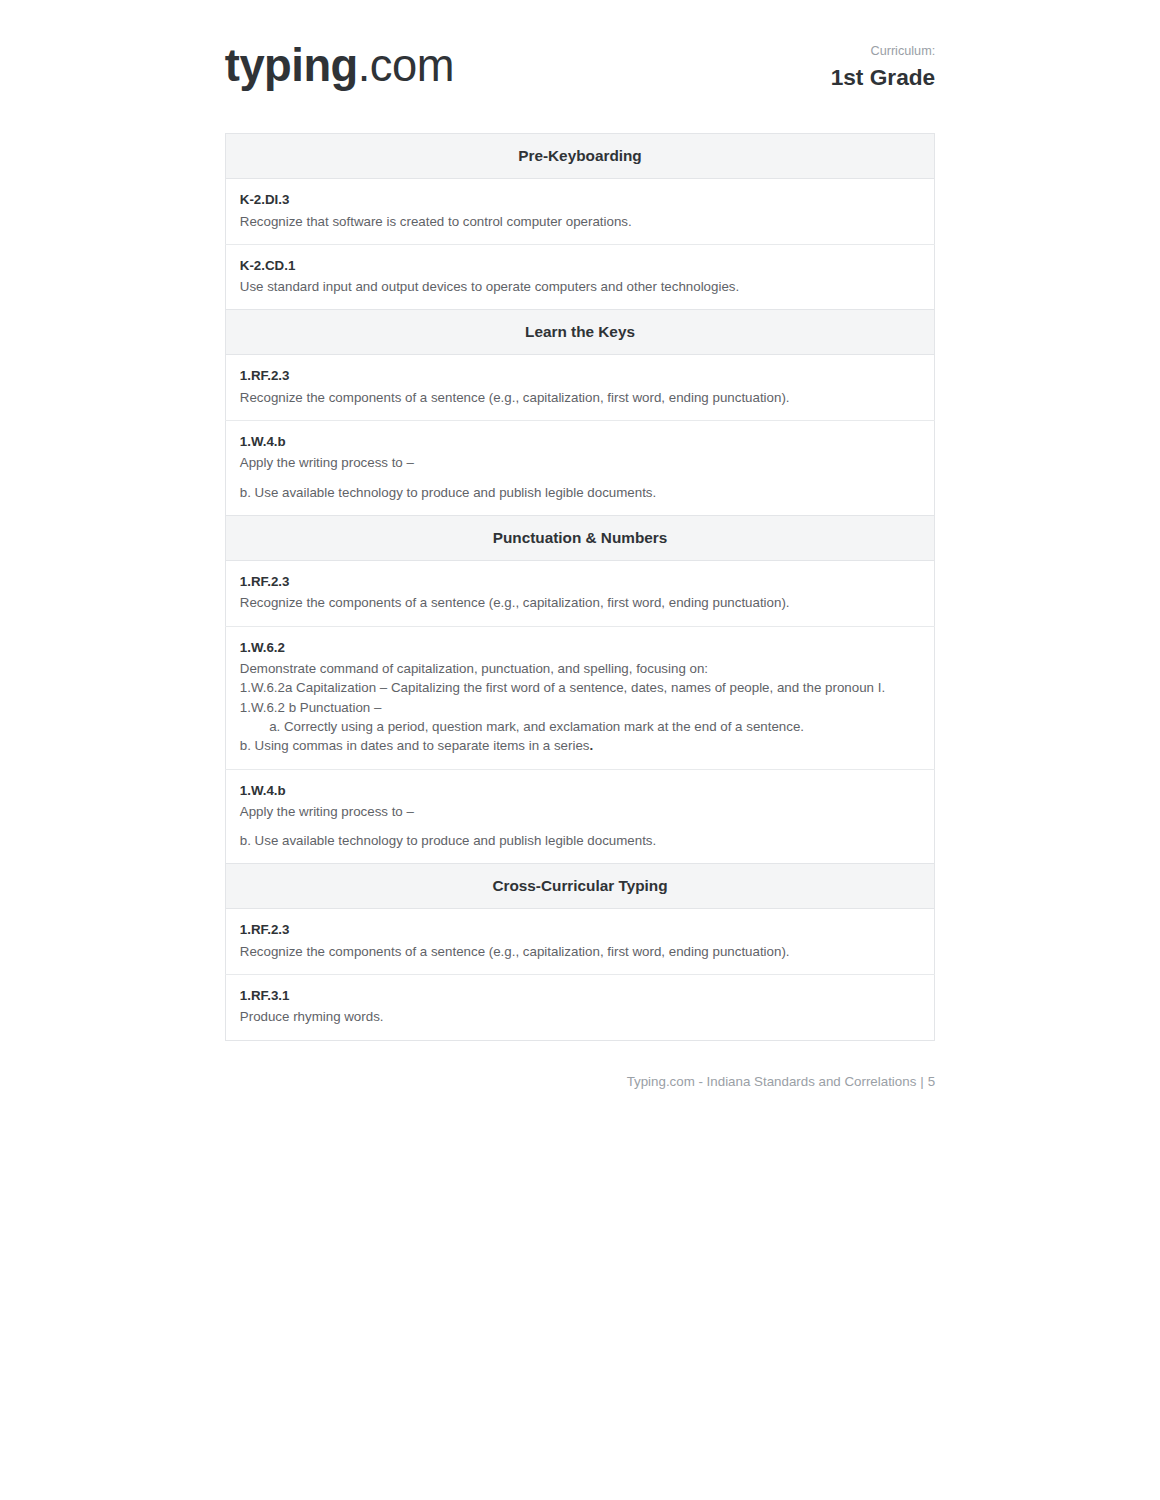typing.com
Curriculum:
1st Grade
| Pre-Keyboarding |
| K-2.DI.3 Recognize that software is created to control computer operations. |
| K-2.CD.1 Use standard input and output devices to operate computers and other technologies. |
| Learn the Keys |
| 1.RF.2.3 Recognize the components of a sentence (e.g., capitalization, first word, ending punctuation). |
| 1.W.4.b Apply the writing process to – b. Use available technology to produce and publish legible documents. |
| Punctuation & Numbers |
| 1.RF.2.3 Recognize the components of a sentence (e.g., capitalization, first word, ending punctuation). |
| 1.W.6.2 Demonstrate command of capitalization, punctuation, and spelling, focusing on: 1.W.6.2a Capitalization – Capitalizing the first word of a sentence, dates, names of people, and the pronoun I. 1.W.6.2 b Punctuation – a. Correctly using a period, question mark, and exclamation mark at the end of a sentence. b. Using commas in dates and to separate items in a series . |
| 1.W.4.b Apply the writing process to – b. Use available technology to produce and publish legible documents. |
| Cross-Curricular Typing |
| 1.RF.2.3 Recognize the components of a sentence (e.g., capitalization, first word, ending punctuation). |
| 1.RF.3.1 Produce rhyming words. |
Typing.com - Indiana Standards and Correlations|5